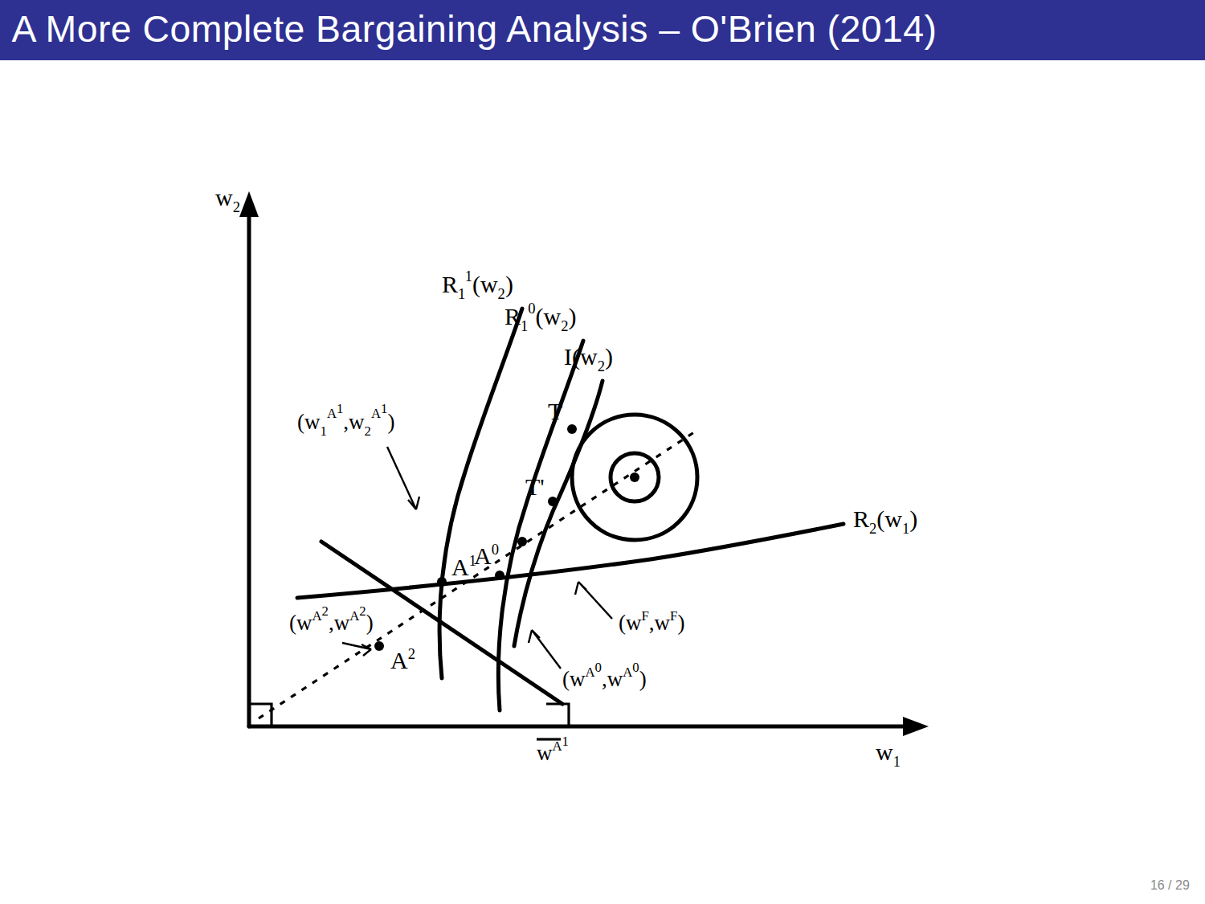A More Complete Bargaining Analysis – O'Brien (2014)
Bargaining diagram with reaction functions and iso-profit contours A two-axis diagram with wage w1 on the horizontal axis and w2 on the vertical axis. Upward sloping curves labeled R1 superscript 1 of w2, R1 superscript 0 of w2, and I of w2 cross a flatter curve labeled R2 of w1. Intersection points are labeled A1, A0, A2, T and T prime, with dotted 45-degree line and concentric circles near T. w2 w1 R2(w1) R11(w2) R10(w2) I(w2) A1 A0 A2 T T' (w1A1,w2A1) (wA2,wA2) (wF,wF) (wA0,wA0) wA1
16 / 29